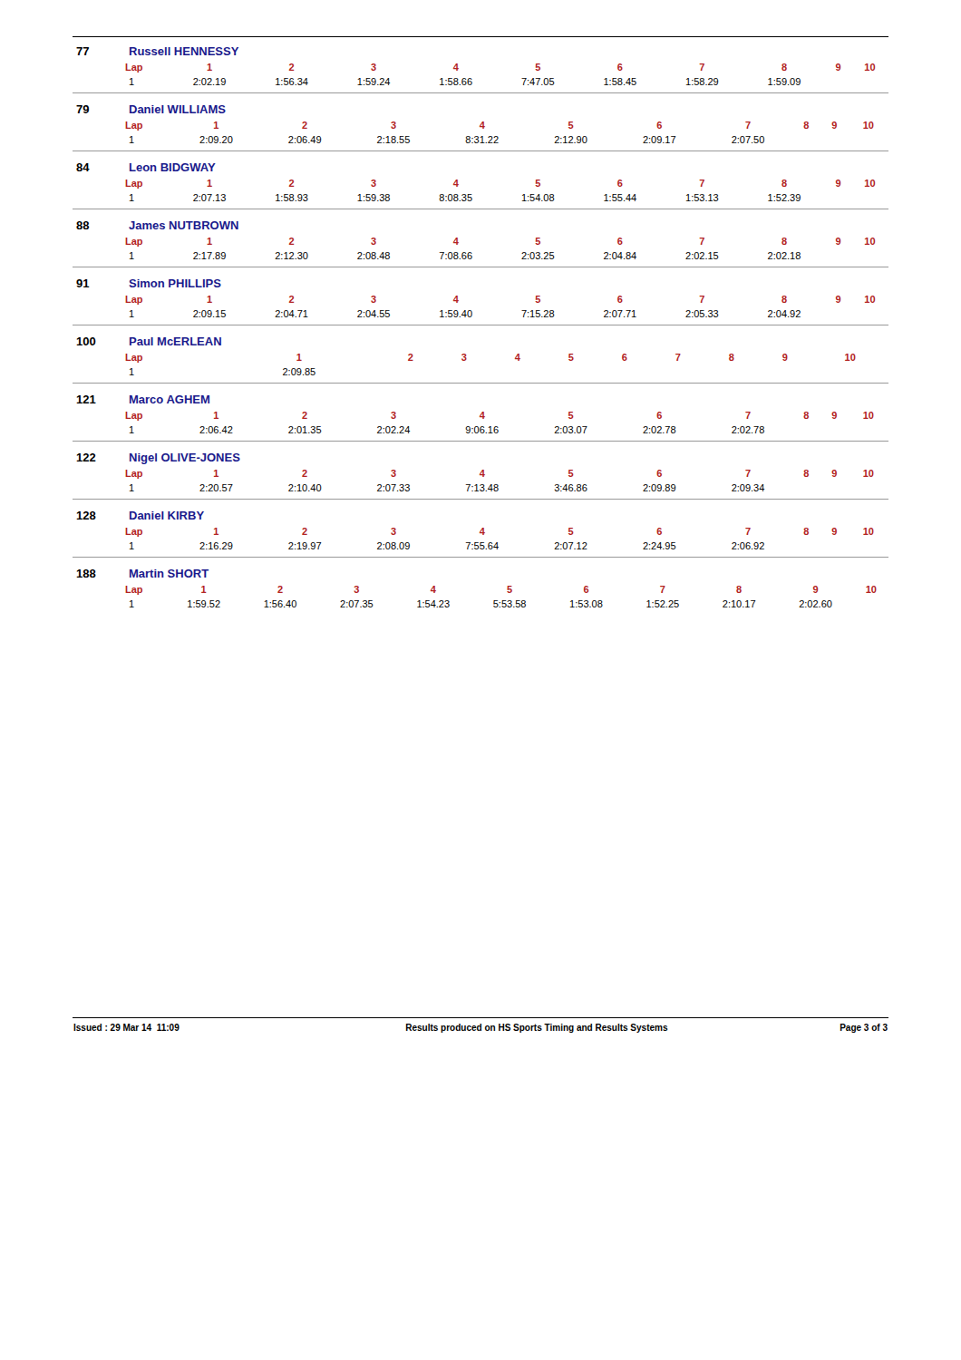| 77 | Russell HENNESSY |
| | Lap | 1 | 2 | 3 | 4 | 5 | 6 | 7 | 8 | 9 | 10 |
| | 1 | 2:02.19 | 1:56.34 | 1:59.24 | 1:58.66 | 7:47.05 | 1:58.45 | 1:58.29 | 1:59.09 | | |
| 79 | Daniel WILLIAMS |
| | Lap | 1 | 2 | 3 | 4 | 5 | 6 | 7 | 8 | 9 | 10 |
| | 1 | 2:09.20 | 2:06.49 | 2:18.55 | 8:31.22 | 2:12.90 | 2:09.17 | 2:07.50 | | | |
| 84 | Leon BIDGWAY |
| | Lap | 1 | 2 | 3 | 4 | 5 | 6 | 7 | 8 | 9 | 10 |
| | 1 | 2:07.13 | 1:58.93 | 1:59.38 | 8:08.35 | 1:54.08 | 1:55.44 | 1:53.13 | 1:52.39 | | |
| 88 | James NUTBROWN |
| | Lap | 1 | 2 | 3 | 4 | 5 | 6 | 7 | 8 | 9 | 10 |
| | 1 | 2:17.89 | 2:12.30 | 2:08.48 | 7:08.66 | 2:03.25 | 2:04.84 | 2:02.15 | 2:02.18 | | |
| 91 | Simon PHILLIPS |
| | Lap | 1 | 2 | 3 | 4 | 5 | 6 | 7 | 8 | 9 | 10 |
| | 1 | 2:09.15 | 2:04.71 | 2:04.55 | 1:59.40 | 7:15.28 | 2:07.71 | 2:05.33 | 2:04.92 | | |
| 100 | Paul McERLEAN |
| | Lap | 1 | 2 | 3 | 4 | 5 | 6 | 7 | 8 | 9 | 10 |
| | 1 | 2:09.85 | | | | | | | | | |
| 121 | Marco AGHEM |
| | Lap | 1 | 2 | 3 | 4 | 5 | 6 | 7 | 8 | 9 | 10 |
| | 1 | 2:06.42 | 2:01.35 | 2:02.24 | 9:06.16 | 2:03.07 | 2:02.78 | 2:02.78 | | | |
| 122 | Nigel OLIVE-JONES |
| | Lap | 1 | 2 | 3 | 4 | 5 | 6 | 7 | 8 | 9 | 10 |
| | 1 | 2:20.57 | 2:10.40 | 2:07.33 | 7:13.48 | 3:46.86 | 2:09.89 | 2:09.34 | | | |
| 128 | Daniel KIRBY |
| | Lap | 1 | 2 | 3 | 4 | 5 | 6 | 7 | 8 | 9 | 10 |
| | 1 | 2:16.29 | 2:19.97 | 2:08.09 | 7:55.64 | 2:07.12 | 2:24.95 | 2:06.92 | | | |
| 188 | Martin SHORT |
| | Lap | 1 | 2 | 3 | 4 | 5 | 6 | 7 | 8 | 9 | 10 |
| | 1 | 1:59.52 | 1:56.40 | 2:07.35 | 1:54.23 | 5:53.58 | 1:53.08 | 1:52.25 | 2:10.17 | 2:02.60 | |
| Issued : 29 Mar 14 11:09 | Results produced on HS Sports Timing and Results Systems | Page 3 of 3 |